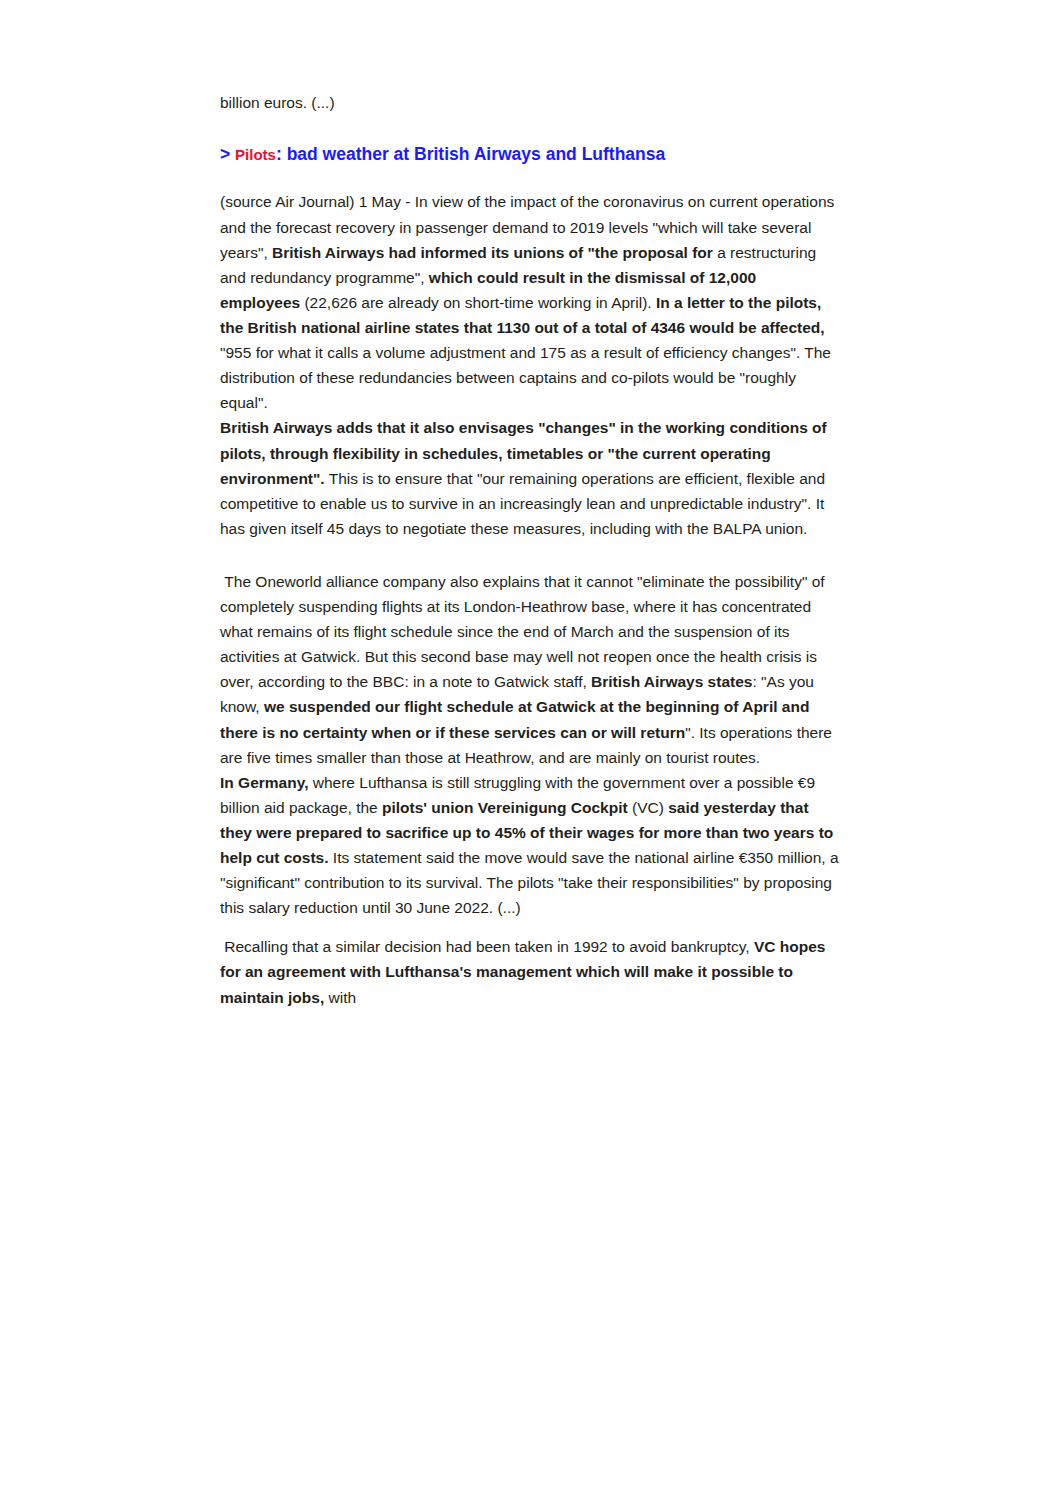billion euros. (...)
> Pilots: bad weather at British Airways and Lufthansa
(source Air Journal) 1 May - In view of the impact of the coronavirus on current operations and the forecast recovery in passenger demand to 2019 levels "which will take several years", British Airways had informed its unions of "the proposal for a restructuring and redundancy programme", which could result in the dismissal of 12,000 employees (22,626 are already on short-time working in April). In a letter to the pilots, the British national airline states that 1130 out of a total of 4346 would be affected, "955 for what it calls a volume adjustment and 175 as a result of efficiency changes". The distribution of these redundancies between captains and co-pilots would be "roughly equal".
British Airways adds that it also envisages "changes" in the working conditions of pilots, through flexibility in schedules, timetables or "the current operating environment". This is to ensure that "our remaining operations are efficient, flexible and competitive to enable us to survive in an increasingly lean and unpredictable industry". It has given itself 45 days to negotiate these measures, including with the BALPA union.
The Oneworld alliance company also explains that it cannot "eliminate the possibility" of completely suspending flights at its London-Heathrow base, where it has concentrated what remains of its flight schedule since the end of March and the suspension of its activities at Gatwick. But this second base may well not reopen once the health crisis is over, according to the BBC: in a note to Gatwick staff, British Airways states: "As you know, we suspended our flight schedule at Gatwick at the beginning of April and there is no certainty when or if these services can or will return". Its operations there are five times smaller than those at Heathrow, and are mainly on tourist routes.
In Germany, where Lufthansa is still struggling with the government over a possible €9 billion aid package, the pilots' union Vereinigung Cockpit (VC) said yesterday that they were prepared to sacrifice up to 45% of their wages for more than two years to help cut costs. Its statement said the move would save the national airline €350 million, a "significant" contribution to its survival. The pilots "take their responsibilities" by proposing this salary reduction until 30 June 2022. (...)
Recalling that a similar decision had been taken in 1992 to avoid bankruptcy, VC hopes for an agreement with Lufthansa's management which will make it possible to maintain jobs, with